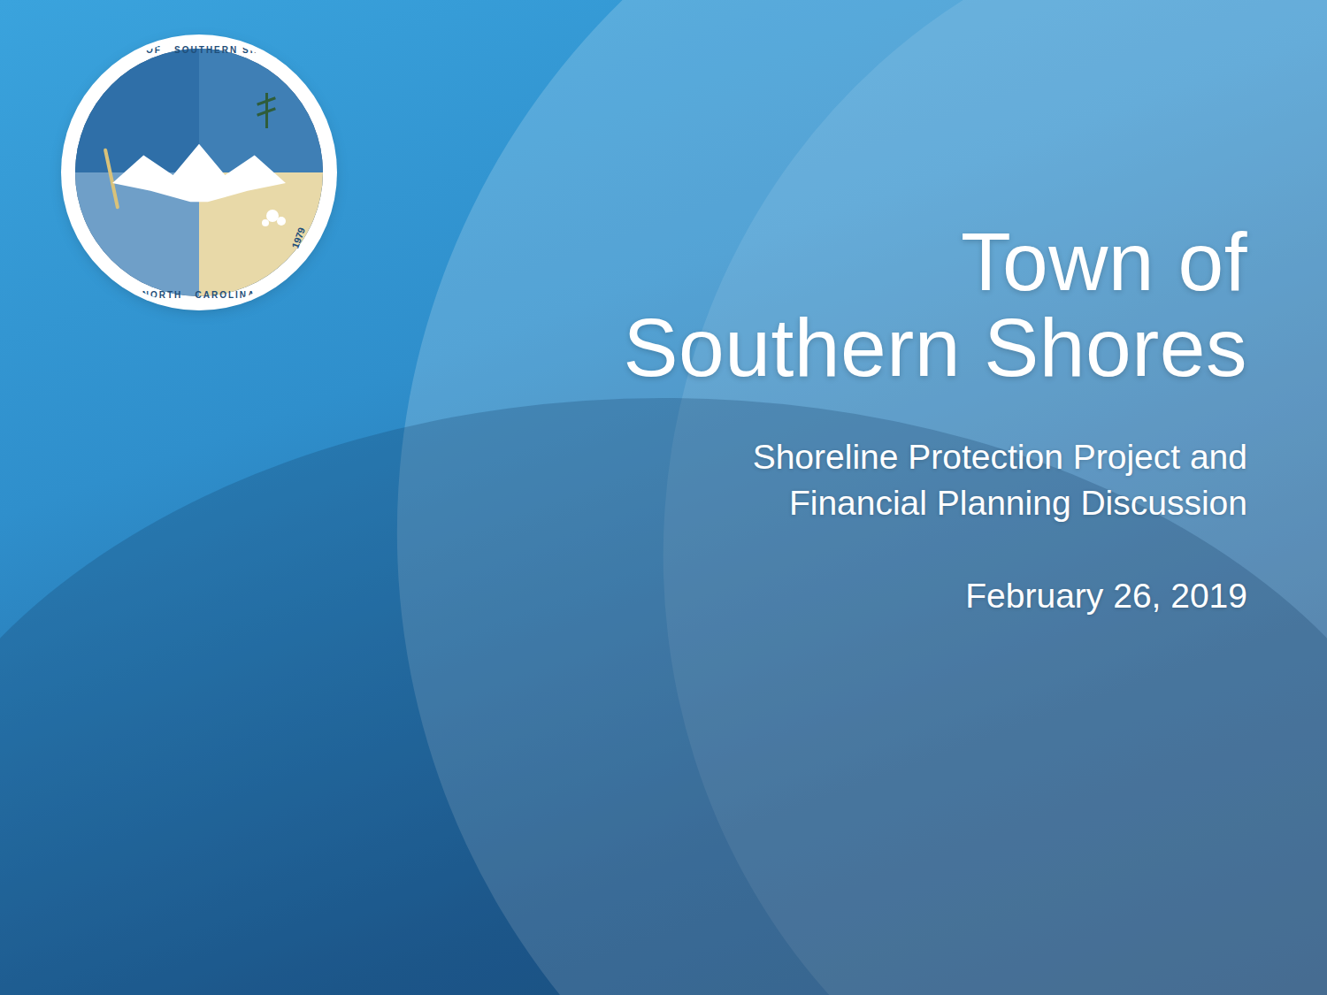TOWN OF SOUTHERN SHORES
NORTH CAROLINA
1979
Town of
Southern Shores
Shoreline Protection Project and
Financial Planning Discussion
February 26, 2019